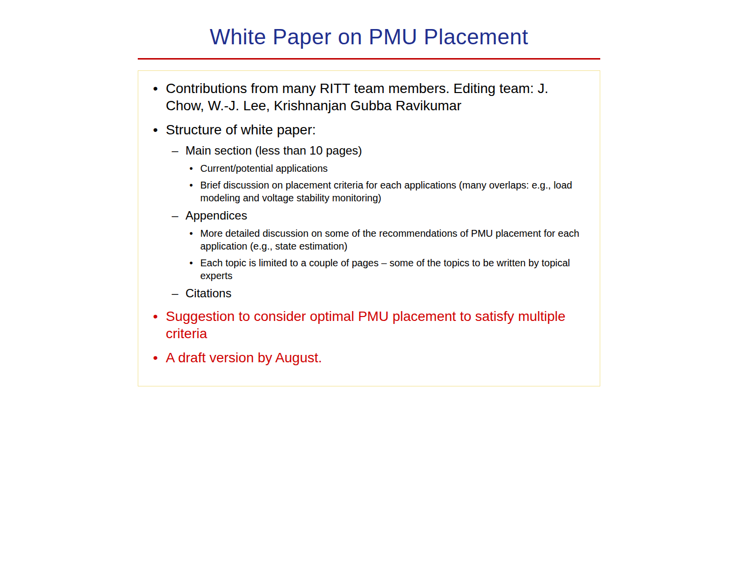White Paper on PMU Placement
Contributions from many RITT team members. Editing team: J. Chow, W.-J. Lee, Krishnanjan Gubba Ravikumar
Structure of white paper:
Main section (less than 10 pages)
Current/potential applications
Brief discussion on placement criteria for each applications (many overlaps: e.g., load modeling and voltage stability monitoring)
Appendices
More detailed discussion on some of the recommendations of PMU placement for each application (e.g., state estimation)
Each topic is limited to a couple of pages – some of the topics to be written by topical experts
Citations
Suggestion to consider optimal PMU placement to satisfy multiple criteria
A draft version by August.